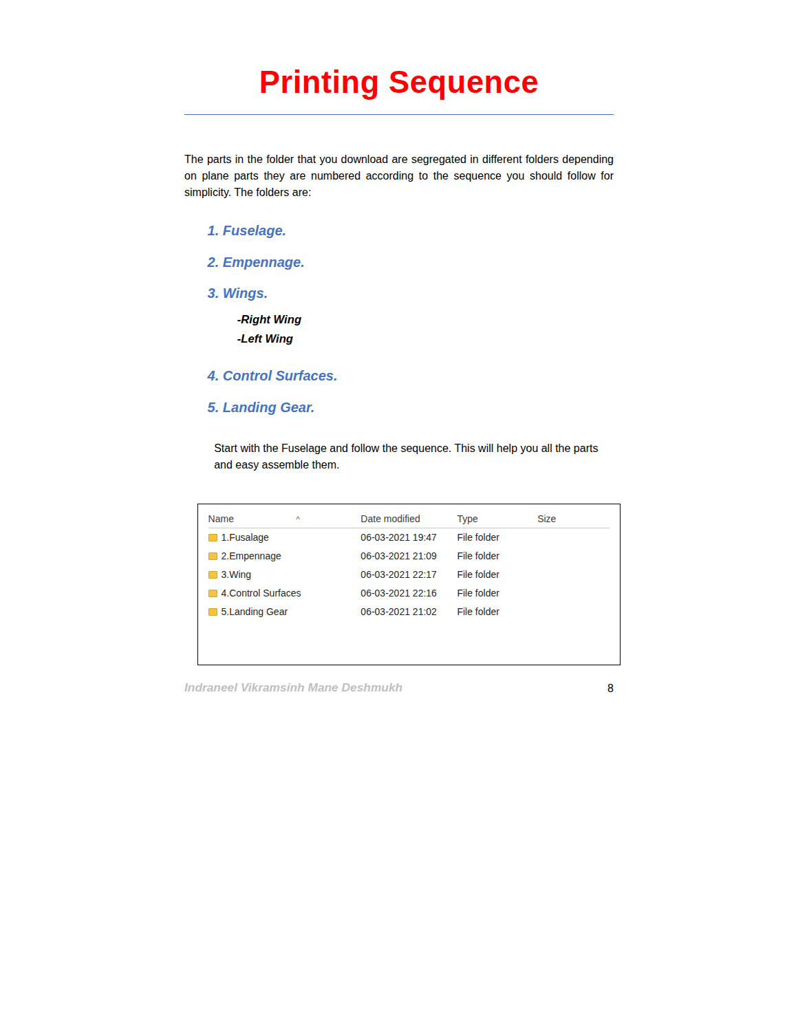Printing Sequence
The parts in the folder that you download are segregated in different folders depending on plane parts they are numbered according to the sequence you should follow for simplicity. The folders are:
Fuselage.
Empennage.
Wings.
-Right Wing
-Left Wing
Control Surfaces.
Landing Gear.
Start with the Fuselage and follow the sequence. This will help you all the parts and easy assemble them.
| Name ^ | Date modified | Type | Size |
| --- | --- | --- | --- |
| 1.Fusalage | 06-03-2021 19:47 | File folder | |
| 2.Empennage | 06-03-2021 21:09 | File folder | |
| 3.Wing | 06-03-2021 22:17 | File folder | |
| 4.Control Surfaces | 06-03-2021 22:16 | File folder | |
| 5.Landing Gear | 06-03-2021 21:02 | File folder | |
Indraneel Vikramsinh Mane Deshmukh
8